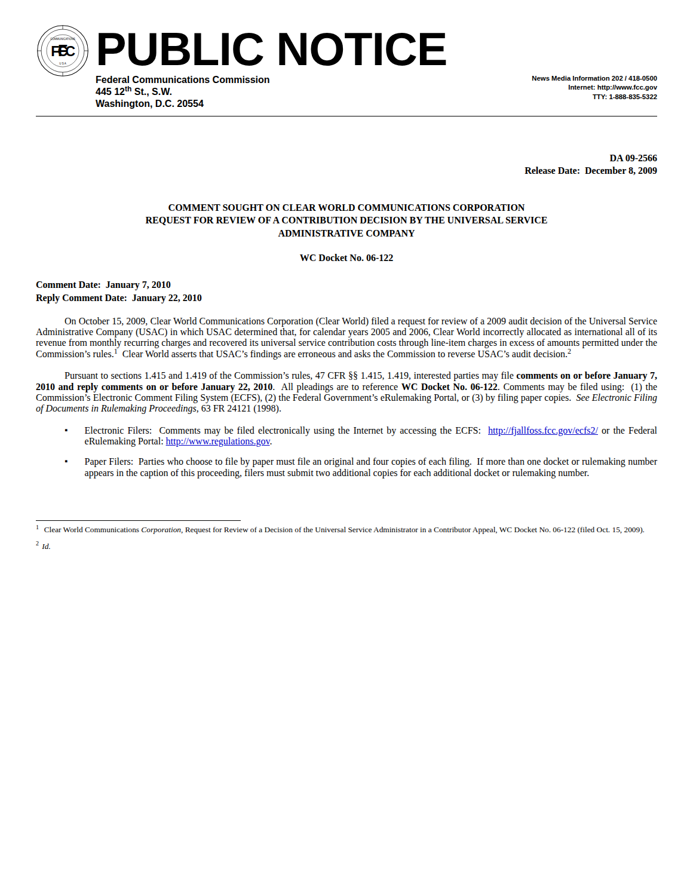COMMUNICATIONS U S A F C F C C
PUBLIC NOTICE
Federal Communications Commission
445 12th St., S.W.
Washington, D.C. 20554
News Media Information 202 / 418-0500
Internet: http://www.fcc.gov
TTY: 1-888-835-5322
DA 09-2566
Release Date: December 8, 2009
Comment Sought on Clear World Communications Corporation
Request for Review of a Contribution Decision by the Universal Service
Administrative Company
WC Docket No. 06-122
Comment Date: January 7, 2010
Reply Comment Date: January 22, 2010
On October 15, 2009, Clear World Communications Corporation (Clear World) filed a request for review of a 2009 audit decision of the Universal Service Administrative Company (USAC) in which USAC determined that, for calendar years 2005 and 2006, Clear World incorrectly allocated as international all of its revenue from monthly recurring charges and recovered its universal service contribution costs through line-item charges in excess of amounts permitted under the Commission’s rules.1 Clear World asserts that USAC’s findings are erroneous and asks the Commission to reverse USAC’s audit decision.2
Pursuant to sections 1.415 and 1.419 of the Commission’s rules, 47 CFR §§ 1.415, 1.419, interested parties may file comments on or before January 7, 2010 and reply comments on or before January 22, 2010. All pleadings are to reference WC Docket No. 06-122. Comments may be filed using: (1) the Commission’s Electronic Comment Filing System (ECFS), (2) the Federal Government’s eRulemaking Portal, or (3) by filing paper copies. See Electronic Filing of Documents in Rulemaking Proceedings, 63 FR 24121 (1998).
Electronic Filers: Comments may be filed electronically using the Internet by accessing the ECFS: http://fjallfoss.fcc.gov/ecfs2/ or the Federal eRulemaking Portal: http://www.regulations.gov.
Paper Filers: Parties who choose to file by paper must file an original and four copies of each filing. If more than one docket or rulemaking number appears in the caption of this proceeding, filers must submit two additional copies for each additional docket or rulemaking number.
1 Clear World Communications Corporation, Request for Review of a Decision of the Universal Service Administrator in a Contributor Appeal, WC Docket No. 06-122 (filed Oct. 15, 2009).
2 Id.